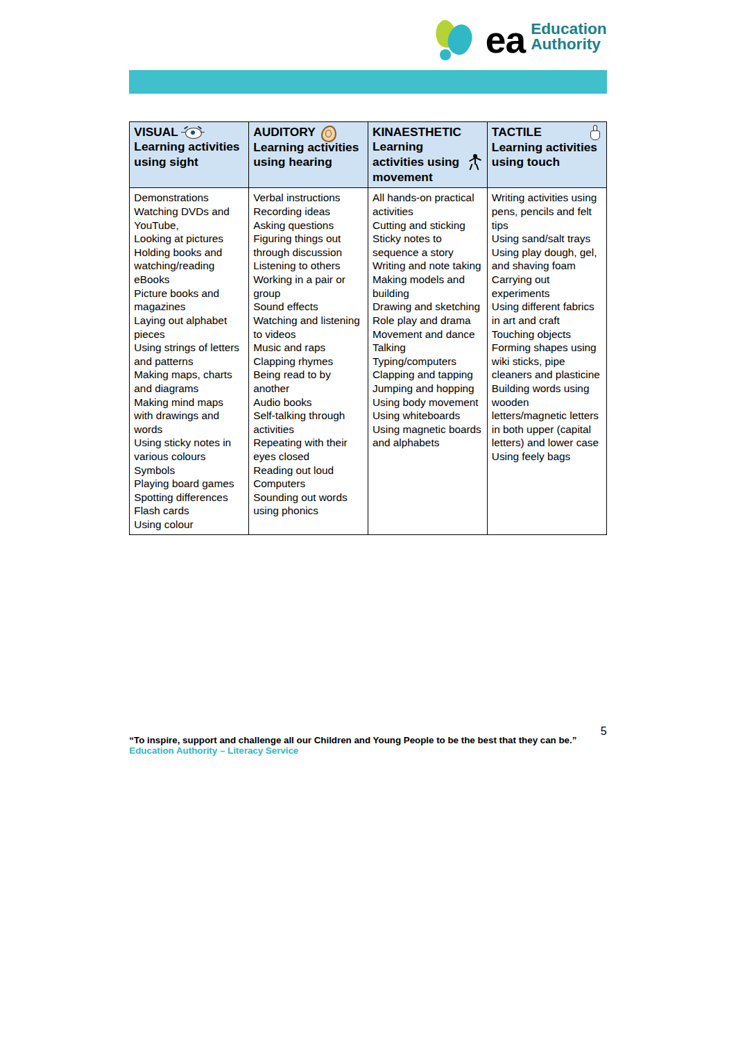ea Education
Authority
| VISUAL Learning activities using sight | AUDITORY Learning activities using hearing | KINAESTHETIC Learning activities using movement | TACTILE Learning activities using touch |
| --- | --- | --- | --- |
| Demonstrations Watching DVDs and YouTube, Looking at pictures Holding books and watching/reading eBooks Picture books and magazines Laying out alphabet pieces Using strings of letters and patterns Making maps, charts and diagrams Making mind maps with drawings and words Using sticky notes in various colours Symbols Playing board games Spotting differences Flash cards Using colour | Verbal instructions Recording ideas Asking questions Figuring things out through discussion Listening to others Working in a pair or group Sound effects Watching and listening to videos Music and raps Clapping rhymes Being read to by another Audio books Self-talking through activities Repeating with their eyes closed Reading out loud Computers Sounding out words using phonics | All hands-on practical activities Cutting and sticking Sticky notes to sequence a story Writing and note taking Making models and building Drawing and sketching Role play and drama Movement and dance Talking Typing/computers Clapping and tapping Jumping and hopping Using body movement Using whiteboards Using magnetic boards and alphabets | Writing activities using pens, pencils and felt tips Using sand/salt trays Using play dough, gel, and shaving foam Carrying out experiments Using different fabrics in art and craft Touching objects Forming shapes using wiki sticks, pipe cleaners and plasticine Building words using wooden letters/magnetic letters in both upper (capital letters) and lower case Using feely bags |
5
“To inspire, support and challenge all our Children and Young People to be the best that they can be.”
Education Authority – Literacy Service